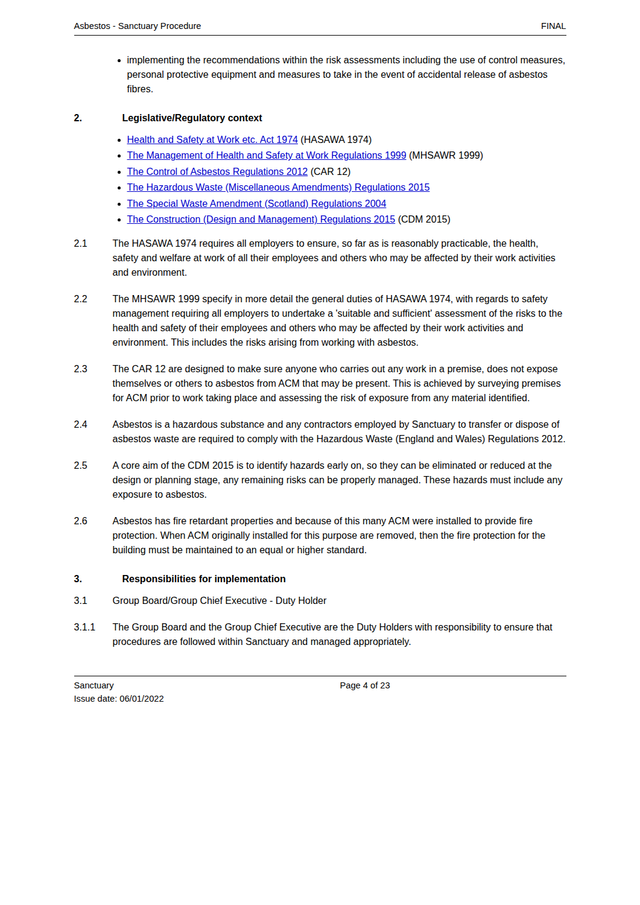Asbestos - Sanctuary Procedure FINAL
implementing the recommendations within the risk assessments including the use of control measures, personal protective equipment and measures to take in the event of accidental release of asbestos fibres.
2. Legislative/Regulatory context
Health and Safety at Work etc. Act 1974 (HASAWA 1974)
The Management of Health and Safety at Work Regulations 1999 (MHSAWR 1999)
The Control of Asbestos Regulations 2012 (CAR 12)
The Hazardous Waste (Miscellaneous Amendments) Regulations 2015
The Special Waste Amendment (Scotland) Regulations 2004
The Construction (Design and Management) Regulations 2015 (CDM 2015)
2.1 The HASAWA 1974 requires all employers to ensure, so far as is reasonably practicable, the health, safety and welfare at work of all their employees and others who may be affected by their work activities and environment.
2.2 The MHSAWR 1999 specify in more detail the general duties of HASAWA 1974, with regards to safety management requiring all employers to undertake a 'suitable and sufficient' assessment of the risks to the health and safety of their employees and others who may be affected by their work activities and environment. This includes the risks arising from working with asbestos.
2.3 The CAR 12 are designed to make sure anyone who carries out any work in a premise, does not expose themselves or others to asbestos from ACM that may be present. This is achieved by surveying premises for ACM prior to work taking place and assessing the risk of exposure from any material identified.
2.4 Asbestos is a hazardous substance and any contractors employed by Sanctuary to transfer or dispose of asbestos waste are required to comply with the Hazardous Waste (England and Wales) Regulations 2012.
2.5 A core aim of the CDM 2015 is to identify hazards early on, so they can be eliminated or reduced at the design or planning stage, any remaining risks can be properly managed. These hazards must include any exposure to asbestos.
2.6 Asbestos has fire retardant properties and because of this many ACM were installed to provide fire protection. When ACM originally installed for this purpose are removed, then the fire protection for the building must be maintained to an equal or higher standard.
3. Responsibilities for implementation
3.1 Group Board/Group Chief Executive - Duty Holder
3.1.1 The Group Board and the Group Chief Executive are the Duty Holders with responsibility to ensure that procedures are followed within Sanctuary and managed appropriately.
Sanctuary
Issue date: 06/01/2022
Page 4 of 23